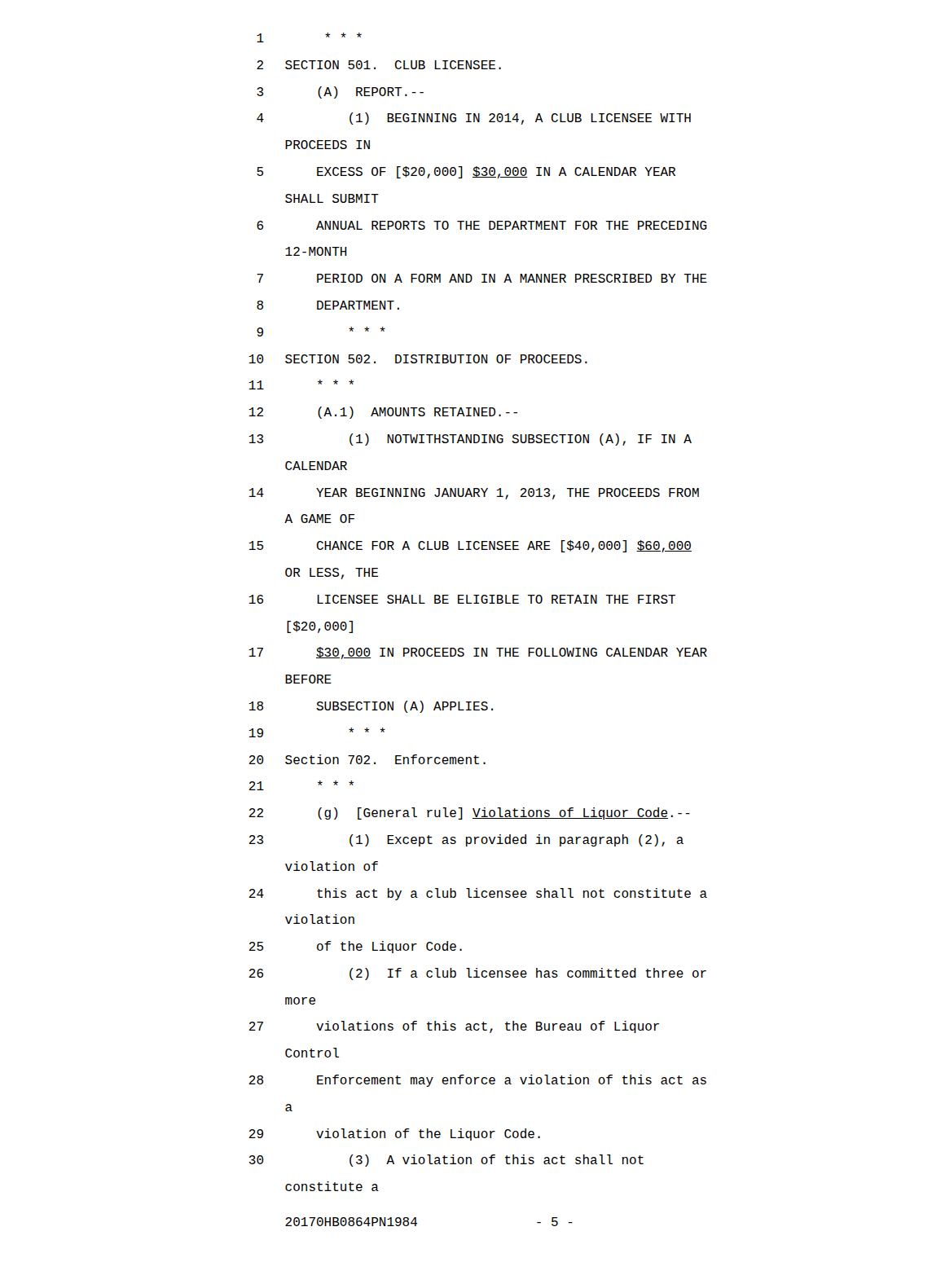* * *
SECTION 501. CLUB LICENSEE.
(A) REPORT.--
(1) BEGINNING IN 2014, A CLUB LICENSEE WITH PROCEEDS IN
EXCESS OF [$20,000] $30,000 IN A CALENDAR YEAR SHALL SUBMIT
ANNUAL REPORTS TO THE DEPARTMENT FOR THE PRECEDING 12-MONTH
PERIOD ON A FORM AND IN A MANNER PRESCRIBED BY THE
DEPARTMENT.
* * *
SECTION 502. DISTRIBUTION OF PROCEEDS.
* * *
(A.1) AMOUNTS RETAINED.--
(1) NOTWITHSTANDING SUBSECTION (A), IF IN A CALENDAR
YEAR BEGINNING JANUARY 1, 2013, THE PROCEEDS FROM A GAME OF
CHANCE FOR A CLUB LICENSEE ARE [$40,000] $60,000 OR LESS, THE
LICENSEE SHALL BE ELIGIBLE TO RETAIN THE FIRST [$20,000]
$30,000 IN PROCEEDS IN THE FOLLOWING CALENDAR YEAR BEFORE
SUBSECTION (A) APPLIES.
* * *
Section 702. Enforcement.
* * *
(g) [General rule] Violations of Liquor Code.--
(1) Except as provided in paragraph (2), a violation of
this act by a club licensee shall not constitute a violation
of the Liquor Code.
(2) If a club licensee has committed three or more
violations of this act, the Bureau of Liquor Control
Enforcement may enforce a violation of this act as a
violation of the Liquor Code.
(3) A violation of this act shall not constitute a
20170HB0864PN1984 - 5 -